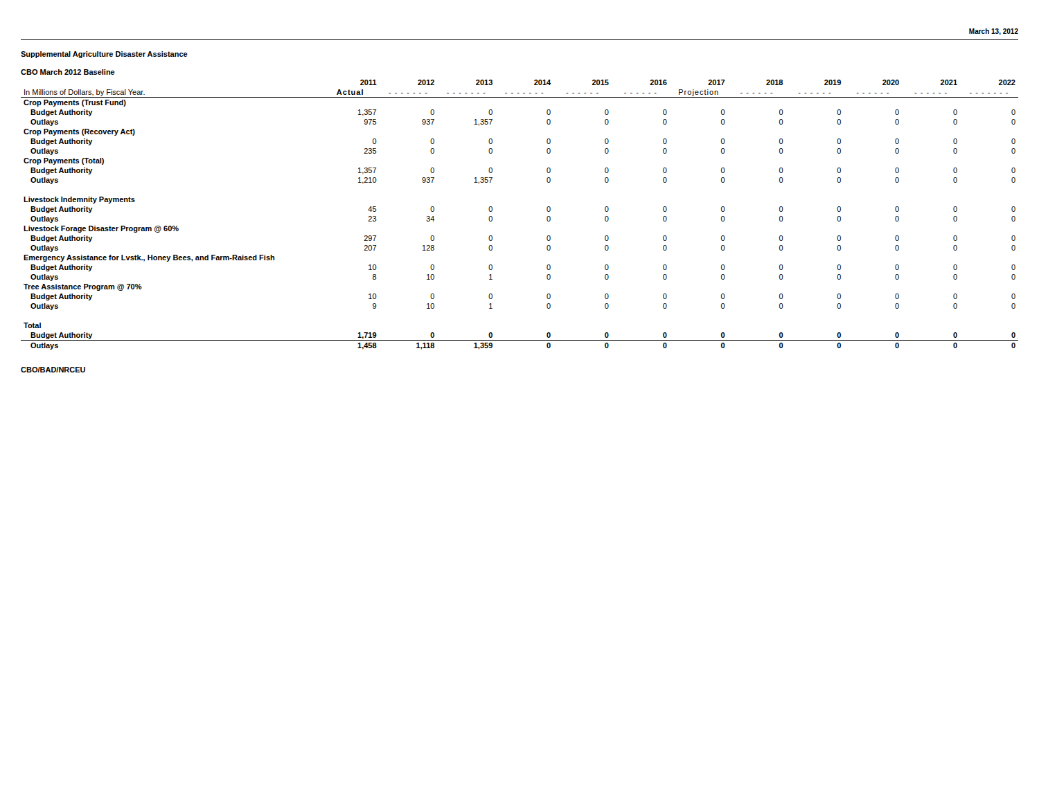March 13, 2012
Supplemental Agriculture Disaster Assistance
CBO March 2012 Baseline
| | 2011 | 2012 | 2013 | 2014 | 2015 | 2016 | 2017 | 2018 | 2019 | 2020 | 2021 | 2022 |
| --- | --- | --- | --- | --- | --- | --- | --- | --- | --- | --- | --- | --- |
| In Millions of Dollars, by Fiscal Year. | Actual | - - - - - - - | - - - - - - - | - - - - - - - | - - - - - - | - - - - - - | Projection | - - - - - - | - - - - - - | - - - - - - | - - - - - - | - - - - - - - |
| Crop Payments (Trust Fund) | |
| Budget Authority | 1,357 | 0 | 0 | 0 | 0 | 0 | 0 | 0 | 0 | 0 | 0 | 0 |
| Outlays | 975 | 937 | 1,357 | 0 | 0 | 0 | 0 | 0 | 0 | 0 | 0 | 0 |
| Crop Payments (Recovery Act) | |
| Budget Authority | 0 | 0 | 0 | 0 | 0 | 0 | 0 | 0 | 0 | 0 | 0 | 0 |
| Outlays | 235 | 0 | 0 | 0 | 0 | 0 | 0 | 0 | 0 | 0 | 0 | 0 |
| Crop Payments (Total) | |
| Budget Authority | 1,357 | 0 | 0 | 0 | 0 | 0 | 0 | 0 | 0 | 0 | 0 | 0 |
| Outlays | 1,210 | 937 | 1,357 | 0 | 0 | 0 | 0 | 0 | 0 | 0 | 0 | 0 |
| Livestock Indemnity Payments | |
| Budget Authority | 45 | 0 | 0 | 0 | 0 | 0 | 0 | 0 | 0 | 0 | 0 | 0 |
| Outlays | 23 | 34 | 0 | 0 | 0 | 0 | 0 | 0 | 0 | 0 | 0 | 0 |
| Livestock Forage Disaster Program @ 60% | |
| Budget Authority | 297 | 0 | 0 | 0 | 0 | 0 | 0 | 0 | 0 | 0 | 0 | 0 |
| Outlays | 207 | 128 | 0 | 0 | 0 | 0 | 0 | 0 | 0 | 0 | 0 | 0 |
| Emergency Assistance for Lvstk., Honey Bees, and Farm-Raised Fish | |
| Budget Authority | 10 | 0 | 0 | 0 | 0 | 0 | 0 | 0 | 0 | 0 | 0 | 0 |
| Outlays | 8 | 10 | 1 | 0 | 0 | 0 | 0 | 0 | 0 | 0 | 0 | 0 |
| Tree Assistance Program @ 70% | |
| Budget Authority | 10 | 0 | 0 | 0 | 0 | 0 | 0 | 0 | 0 | 0 | 0 | 0 |
| Outlays | 9 | 10 | 1 | 0 | 0 | 0 | 0 | 0 | 0 | 0 | 0 | 0 |
| Total | |
| Budget Authority | 1,719 | 0 | 0 | 0 | 0 | 0 | 0 | 0 | 0 | 0 | 0 | 0 |
| Outlays | 1,458 | 1,118 | 1,359 | 0 | 0 | 0 | 0 | 0 | 0 | 0 | 0 | 0 |
CBO/BAD/NRCEU